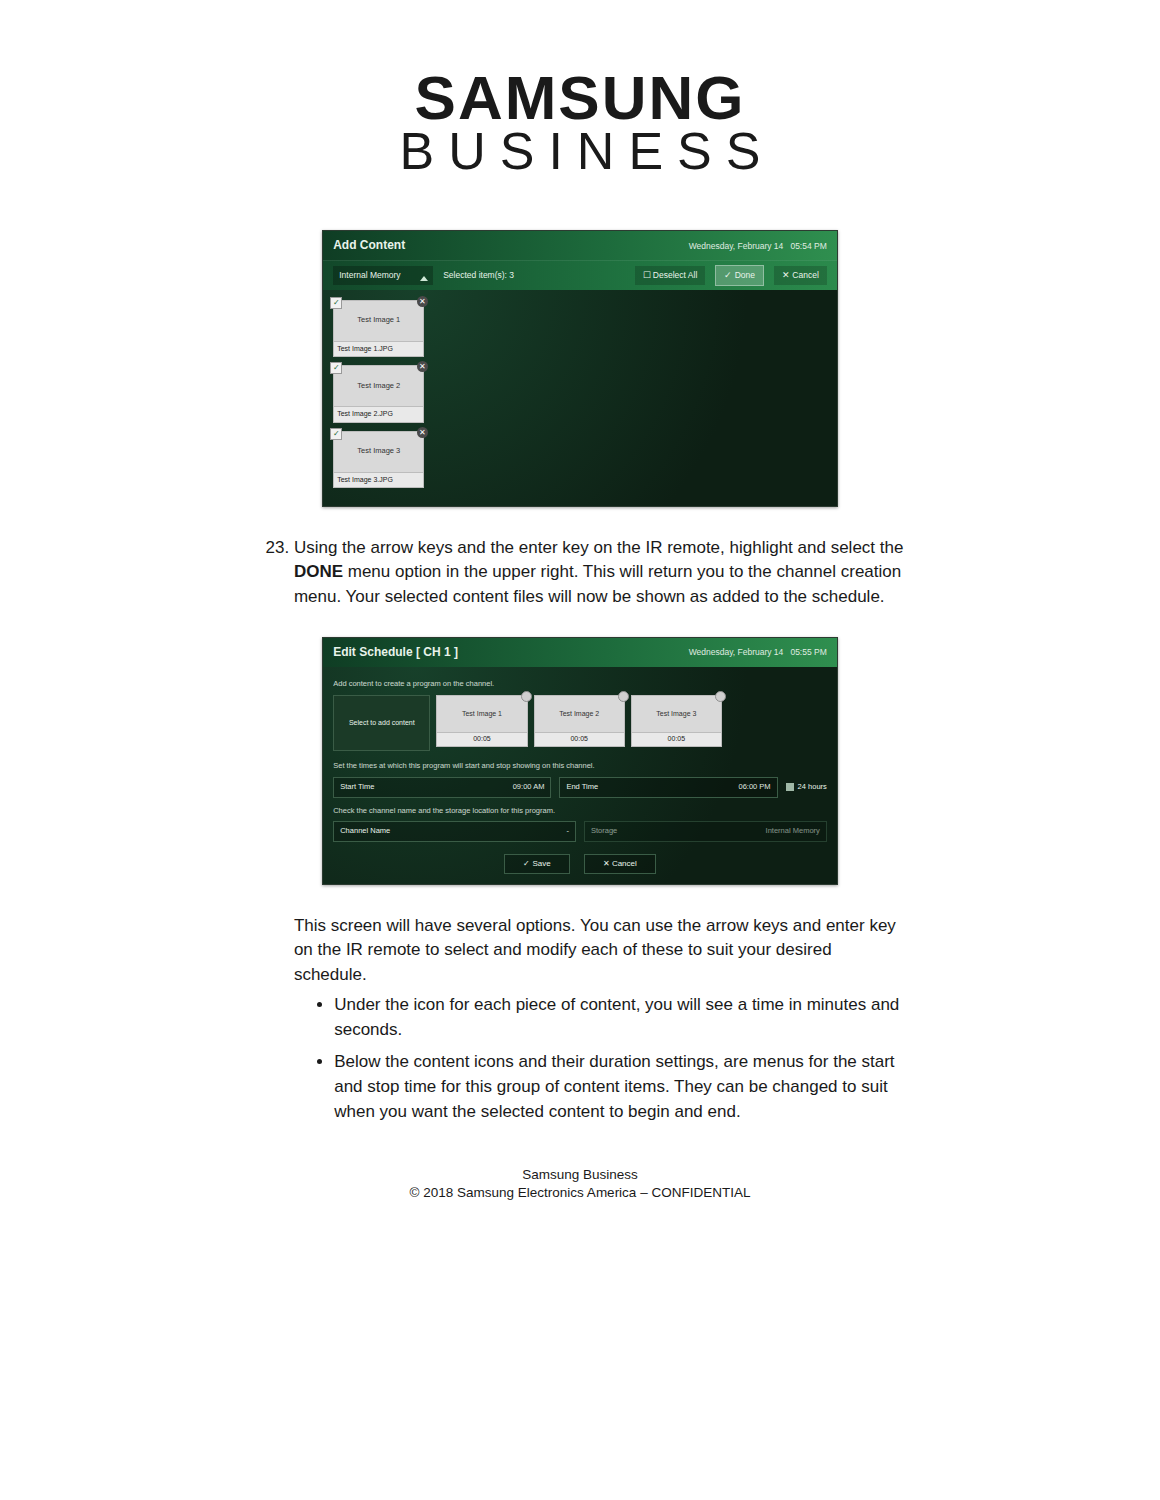SAMSUNG BUSINESS
Add Content Wednesday, February 14 05:54 PM
Internal Memory Selected item(s): 3 ☐ Deselect All ✓ Done ✕ Cancel
✓ ✕
Test Image 1
Test Image 1.JPG
✓ ✕
Test Image 2
Test Image 2.JPG
✓ ✕
Test Image 3
Test Image 3.JPG
Using the arrow keys and the enter key on the IR remote, highlight and select the DONE menu option in the upper right. This will return you to the channel creation menu. Your selected content files will now be shown as added to the schedule.
Edit Schedule [ CH 1 ] Wednesday, February 14 05:55 PM
Add content to create a program on the channel.
Select to add content
Test Image 1
00:05
Test Image 2
00:05
Test Image 3
00:05
Set the times at which this program will start and stop showing on this channel.
Start Time 09:00 AM
End Time 06:00 PM
24 hours
Check the channel name and the storage location for this program.
Channel Name-
Storage Internal Memory
✓ Save ✕ Cancel
This screen will have several options. You can use the arrow keys and enter key on the IR remote to select and modify each of these to suit your desired schedule.
Under the icon for each piece of content, you will see a time in minutes and seconds.
Below the content icons and their duration settings, are menus for the start and stop time for this group of content items. They can be changed to suit when you want the selected content to begin and end.
Samsung Business
© 2018 Samsung Electronics America – CONFIDENTIAL